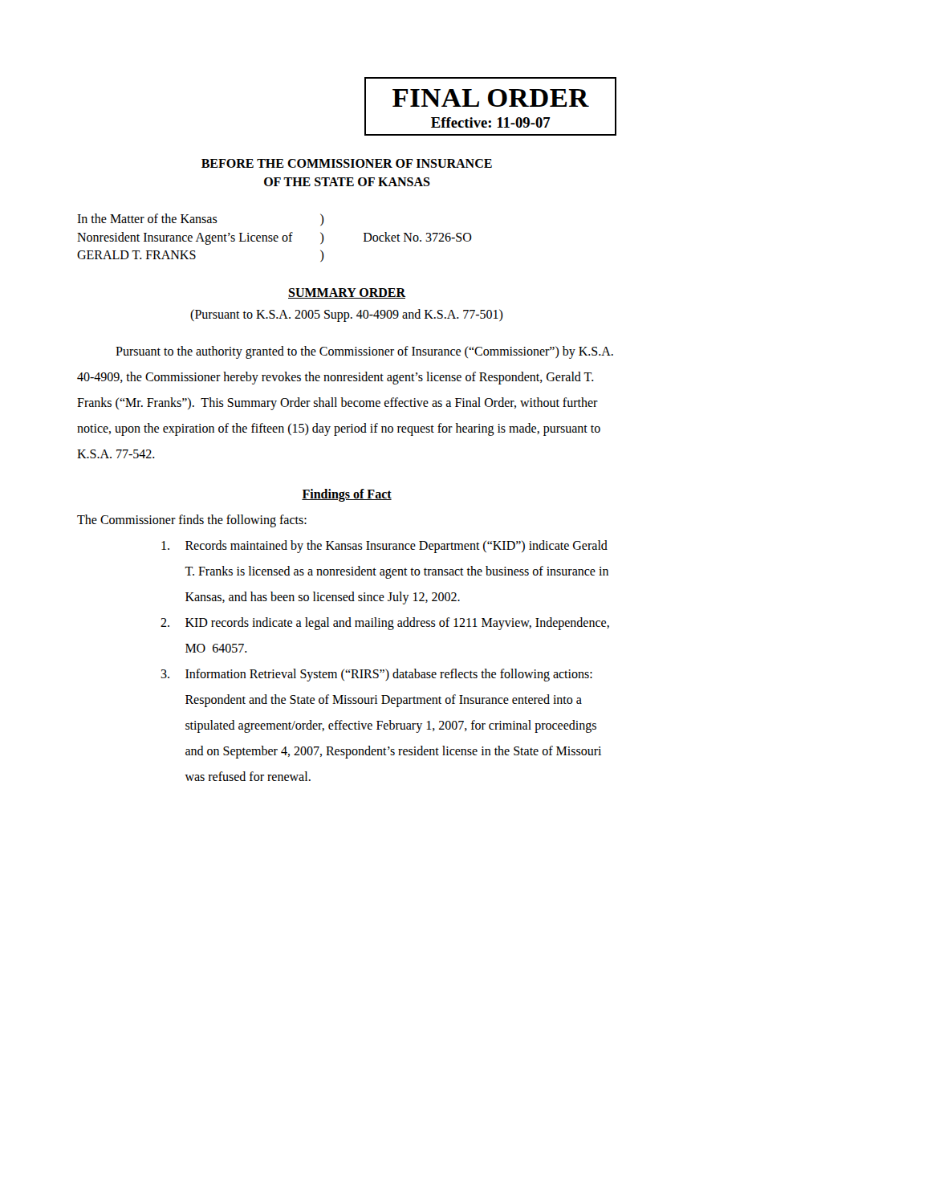FINAL ORDER
Effective: 11-09-07
BEFORE THE COMMISSIONER OF INSURANCE
OF THE STATE OF KANSAS
| In the Matter of the Kansas | ) | |
| Nonresident Insurance Agent’s License of | ) | Docket No. 3726-SO |
| GERALD T. FRANKS | ) | |
SUMMARY ORDER
(Pursuant to K.S.A. 2005 Supp. 40-4909 and K.S.A. 77-501)
Pursuant to the authority granted to the Commissioner of Insurance (“Commissioner”) by K.S.A. 40-4909, the Commissioner hereby revokes the nonresident agent’s license of Respondent, Gerald T. Franks (“Mr. Franks”). This Summary Order shall become effective as a Final Order, without further notice, upon the expiration of the fifteen (15) day period if no request for hearing is made, pursuant to K.S.A. 77-542.
Findings of Fact
The Commissioner finds the following facts:
Records maintained by the Kansas Insurance Department (“KID”) indicate Gerald T. Franks is licensed as a nonresident agent to transact the business of insurance in Kansas, and has been so licensed since July 12, 2002.
KID records indicate a legal and mailing address of 1211 Mayview, Independence, MO 64057.
Information Retrieval System (“RIRS”) database reflects the following actions: Respondent and the State of Missouri Department of Insurance entered into a stipulated agreement/order, effective February 1, 2007, for criminal proceedings and on September 4, 2007, Respondent’s resident license in the State of Missouri was refused for renewal.